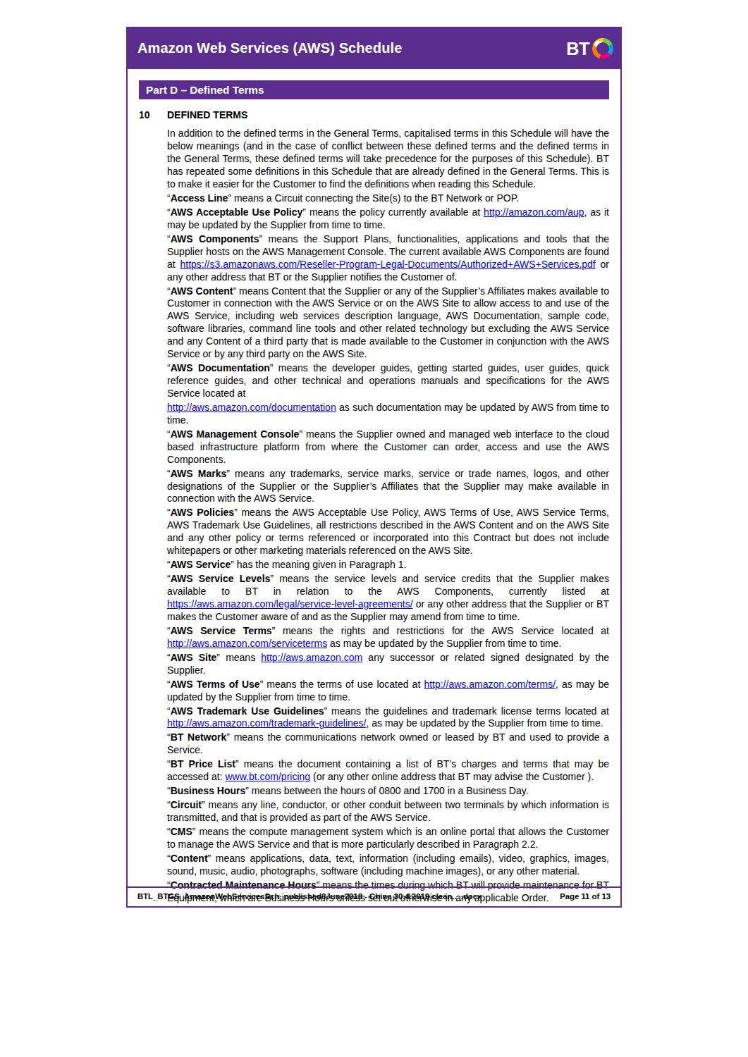Amazon Web Services (AWS) Schedule
BT
Part D – Defined Terms
10 DEFINED TERMS
In addition to the defined terms in the General Terms, capitalised terms in this Schedule will have the below meanings (and in the case of conflict between these defined terms and the defined terms in the General Terms, these defined terms will take precedence for the purposes of this Schedule). BT has repeated some definitions in this Schedule that are already defined in the General Terms. This is to make it easier for the Customer to find the definitions when reading this Schedule.
“Access Line” means a Circuit connecting the Site(s) to the BT Network or POP.
“AWS Acceptable Use Policy” means the policy currently available at http://amazon.com/aup, as it may be updated by the Supplier from time to time.
“AWS Components” means the Support Plans, functionalities, applications and tools that the Supplier hosts on the AWS Management Console. The current available AWS Components are found at https://s3.amazonaws.com/Reseller-Program-Legal-Documents/Authorized+AWS+Services.pdf or any other address that BT or the Supplier notifies the Customer of.
“AWS Content” means Content that the Supplier or any of the Supplier’s Affiliates makes available to Customer in connection with the AWS Service or on the AWS Site to allow access to and use of the AWS Service, including web services description language, AWS Documentation, sample code, software libraries, command line tools and other related technology but excluding the AWS Service and any Content of a third party that is made available to the Customer in conjunction with the AWS Service or by any third party on the AWS Site.
“AWS Documentation” means the developer guides, getting started guides, user guides, quick reference guides, and other technical and operations manuals and specifications for the AWS Service located at
http://aws.amazon.com/documentation as such documentation may be updated by AWS from time to time.
“AWS Management Console” means the Supplier owned and managed web interface to the cloud based infrastructure platform from where the Customer can order, access and use the AWS Components.
“AWS Marks” means any trademarks, service marks, service or trade names, logos, and other designations of the Supplier or the Supplier’s Affiliates that the Supplier may make available in connection with the AWS Service.
“AWS Policies” means the AWS Acceptable Use Policy, AWS Terms of Use, AWS Service Terms, AWS Trademark Use Guidelines, all restrictions described in the AWS Content and on the AWS Site and any other policy or terms referenced or incorporated into this Contract but does not include whitepapers or other marketing materials referenced on the AWS Site.
“AWS Service” has the meaning given in Paragraph 1.
“AWS Service Levels” means the service levels and service credits that the Supplier makes available to BT in relation to the AWS Components, currently listed at https://aws.amazon.com/legal/service-level-agreements/ or any other address that the Supplier or BT makes the Customer aware of and as the Supplier may amend from time to time.
“AWS Service Terms” means the rights and restrictions for the AWS Service located at http://aws.amazon.com/serviceterms as may be updated by the Supplier from time to time.
“AWS Site” means http://aws.amazon.com any successor or related signed designated by the Supplier.
“AWS Terms of Use” means the terms of use located at http://aws.amazon.com/terms/, as may be updated by the Supplier from time to time.
“AWS Trademark Use Guidelines” means the guidelines and trademark license terms located at http://aws.amazon.com/trademark-guidelines/, as may be updated by the Supplier from time to time.
“BT Network” means the communications network owned or leased by BT and used to provide a Service.
“BT Price List” means the document containing a list of BT’s charges and terms that may be accessed at: www.bt.com/pricing (or any other online address that BT may advise the Customer ).
“Business Hours” means between the hours of 0800 and 1700 in a Business Day.
“Circuit” means any line, conductor, or other conduit between two terminals by which information is transmitted, and that is provided as part of the AWS Service.
“CMS” means the compute management system which is an online portal that allows the Customer to manage the AWS Service and that is more particularly described in Paragraph 2.2.
“Content” means applications, data, text, information (including emails), video, graphics, images, sound, music, audio, photographs, software (including machine images), or any other material.
“Contracted Maintenance Hours” means the times during which BT will provide maintenance for BT Equipment, which are Business Hours unless set out otherwise in any applicable Order.
BTL_BTGS_AmazonWebServicesSch_published8June2018 - China 30.4.2019 clean.._.docx
Page 11 of 13